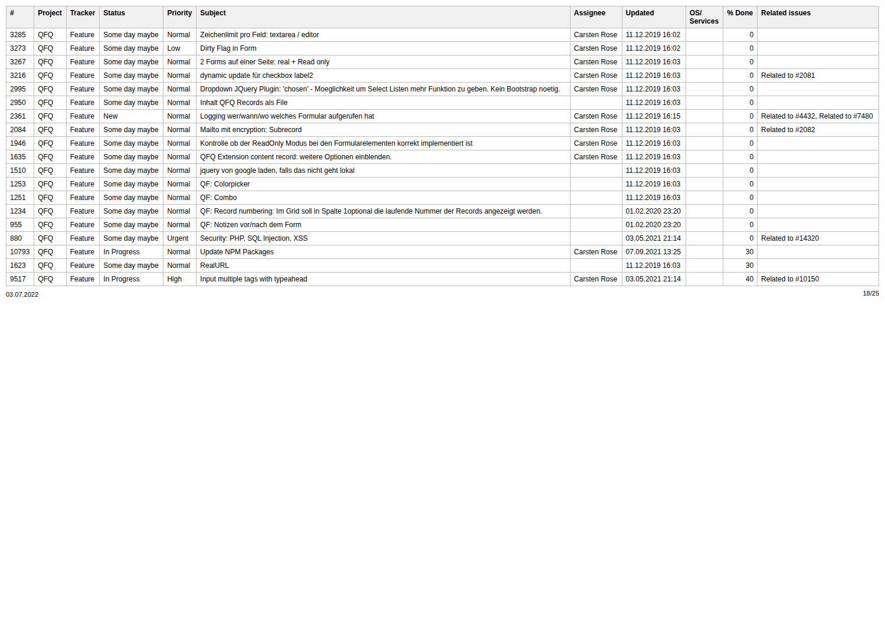| # | Project | Tracker | Status | Priority | Subject | Assignee | Updated | OS/ Services | % Done | Related issues |
| --- | --- | --- | --- | --- | --- | --- | --- | --- | --- | --- |
| 3285 | QFQ | Feature | Some day maybe | Normal | Zeichenlimit pro Feld: textarea / editor | Carsten Rose | 11.12.2019 16:02 | | 0 | |
| 3273 | QFQ | Feature | Some day maybe | Low | Dirty Flag in Form | Carsten Rose | 11.12.2019 16:02 | | 0 | |
| 3267 | QFQ | Feature | Some day maybe | Normal | 2 Forms auf einer Seite: real + Read only | Carsten Rose | 11.12.2019 16:03 | | 0 | |
| 3216 | QFQ | Feature | Some day maybe | Normal | dynamic update für checkbox label2 | Carsten Rose | 11.12.2019 16:03 | | 0 | Related to #2081 |
| 2995 | QFQ | Feature | Some day maybe | Normal | Dropdown JQuery Plugin: 'chosen' - Moeglichkeit um Select Listen mehr Funktion zu geben. Kein Bootstrap noetig. | Carsten Rose | 11.12.2019 16:03 | | 0 | |
| 2950 | QFQ | Feature | Some day maybe | Normal | Inhalt QFQ Records als File | | 11.12.2019 16:03 | | 0 | |
| 2361 | QFQ | Feature | New | Normal | Logging wer/wann/wo welches Formular aufgerufen hat | Carsten Rose | 11.12.2019 16:15 | | 0 | Related to #4432, Related to #7480 |
| 2084 | QFQ | Feature | Some day maybe | Normal | Mailto mit encryption: Subrecord | Carsten Rose | 11.12.2019 16:03 | | 0 | Related to #2082 |
| 1946 | QFQ | Feature | Some day maybe | Normal | Kontrolle ob der ReadOnly Modus bei den Formularelementen korrekt implementiert ist | Carsten Rose | 11.12.2019 16:03 | | 0 | |
| 1635 | QFQ | Feature | Some day maybe | Normal | QFQ Extension content record: weitere Optionen einblenden. | Carsten Rose | 11.12.2019 16:03 | | 0 | |
| 1510 | QFQ | Feature | Some day maybe | Normal | jquery von google laden, falls das nicht geht lokal | | 11.12.2019 16:03 | | 0 | |
| 1253 | QFQ | Feature | Some day maybe | Normal | QF: Colorpicker | | 11.12.2019 16:03 | | 0 | |
| 1251 | QFQ | Feature | Some day maybe | Normal | QF: Combo | | 11.12.2019 16:03 | | 0 | |
| 1234 | QFQ | Feature | Some day maybe | Normal | QF: Record numbering: Im Grid soll in Spalte 1optional die laufende Nummer der Records angezeigt werden. | | 01.02.2020 23:20 | | 0 | |
| 955 | QFQ | Feature | Some day maybe | Normal | QF: Notizen vor/nach dem Form | | 01.02.2020 23:20 | | 0 | |
| 880 | QFQ | Feature | Some day maybe | Urgent | Security: PHP, SQL Injection, XSS | | 03.05.2021 21:14 | | 0 | Related to #14320 |
| 10793 | QFQ | Feature | In Progress | Normal | Update NPM Packages | Carsten Rose | 07.09.2021 13:25 | | 30 | |
| 1623 | QFQ | Feature | Some day maybe | Normal | RealURL | | 11.12.2019 16:03 | | 30 | |
| 9517 | QFQ | Feature | In Progress | High | Input multiple tags with typeahead | Carsten Rose | 03.05.2021 21:14 | | 40 | Related to #10150 |
03.07.2022
18/25